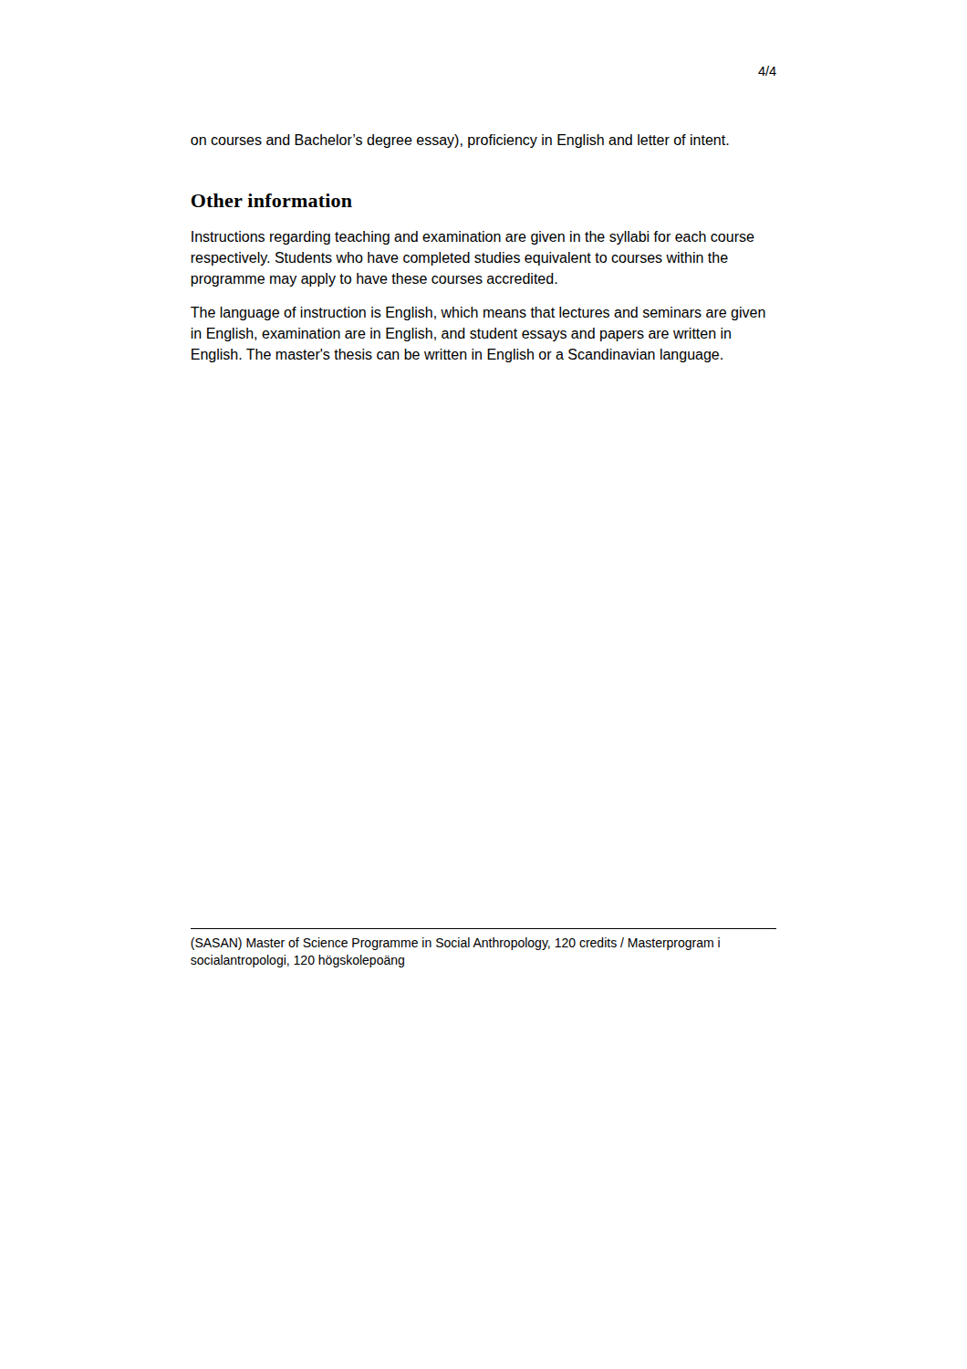4/4
on courses and Bachelor’s degree essay), proficiency in English and letter of intent.
Other information
Instructions regarding teaching and examination are given in the syllabi for each course respectively. Students who have completed studies equivalent to courses within the programme may apply to have these courses accredited.
The language of instruction is English, which means that lectures and seminars are given in English, examination are in English, and student essays and papers are written in English. The master's thesis can be written in English or a Scandinavian language.
(SASAN) Master of Science Programme in Social Anthropology, 120 credits / Masterprogram i socialantropologi, 120 högskolepoäng